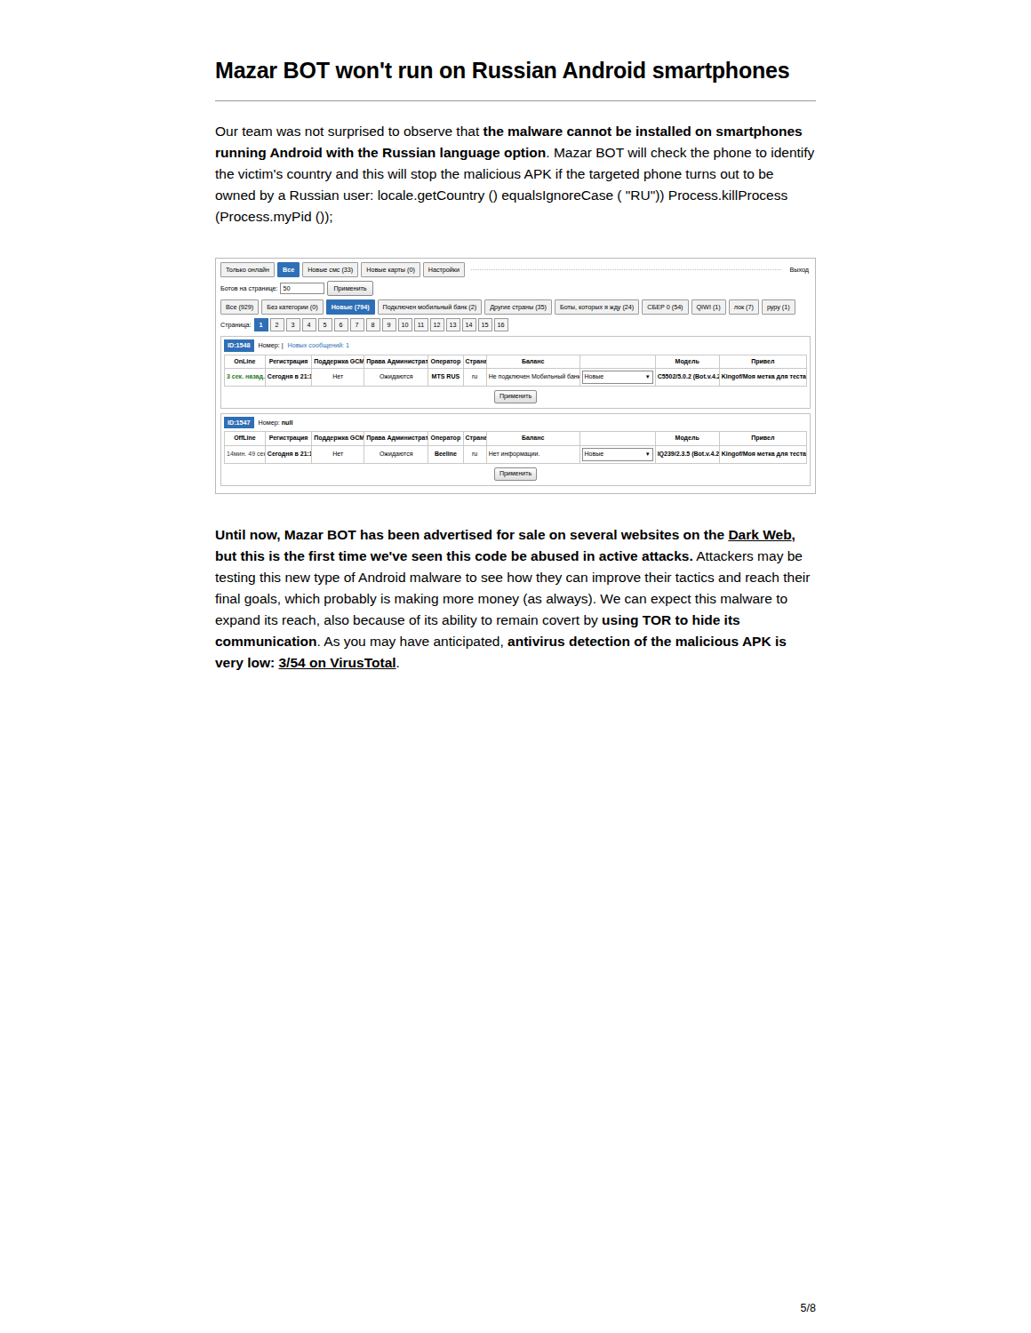Mazar BOT won't run on Russian Android smartphones
Our team was not surprised to observe that the malware cannot be installed on smartphones running Android with the Russian language option. Mazar BOT will check the phone to identify the victim's country and this will stop the malicious APK if the targeted phone turns out to be owned by a Russian user: locale.getCountry () equalsIgnoreCase ( "RU")) Process.killProcess (Process.myPid ());
Только онлайн Все Новые смс (33) Новые карты (0) Настройки Выход
Ботов на странице: 50 Применить
Все (929) Без категории (0) Новые (794) Подключен мобильный банк (2) Другие страны (35) Боты, которых я жду (24) СБЕР 0 (54) QIWI (1) лок (7) руру (1)
Страница: 12345678910111213141516
ID:1548 Номер: | Новых сообщений: 1
| OnLine | Регистрация | Поддержка GCM | Права Администратора | Оператор | Страна | Баланс | | Модель | Привел |
| --- | --- | --- | --- | --- | --- | --- | --- | --- | --- |
| 3 сек. назад. | Сегодня в 21:19 | Нет | Ожидаются | MTS RUS | ru | Не подключен Мобильный банк | Новые ▼ | C5502/5.0.2 (Bot.v.4.2) | Kingof/Моя метка для теста |
| Применить |
ID:1547 Номер: null
| OffLine | Регистрация | Поддержка GCM | Права Администратора | Оператор | Страна | Баланс | | Модель | Привел |
| --- | --- | --- | --- | --- | --- | --- | --- | --- | --- |
| 14мин. 49 сек. назад. | Сегодня в 21:13 | Нет | Ожидаются | Beeline | ru | Нет информации. | Новые ▼ | IQ239/2.3.5 (Bot.v.4.2) | Kingof/Моя метка для теста |
| Применить |
Until now, Mazar BOT has been advertised for sale on several websites on the Dark Web, but this is the first time we've seen this code be abused in active attacks. Attackers may be testing this new type of Android malware to see how they can improve their tactics and reach their final goals, which probably is making more money (as always). We can expect this malware to expand its reach, also because of its ability to remain covert by using TOR to hide its communication. As you may have anticipated, antivirus detection of the malicious APK is very low: 3/54 on VirusTotal.
5/8